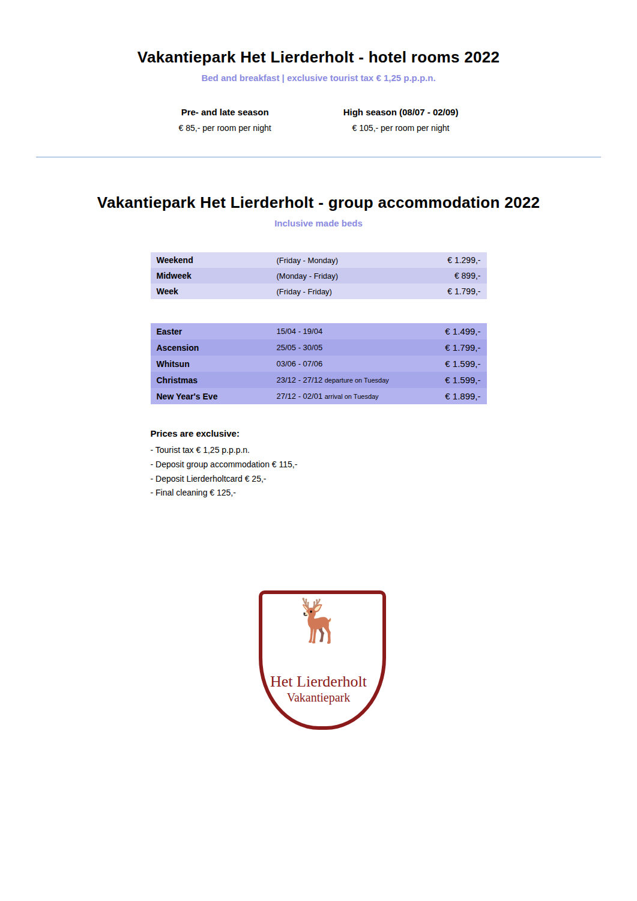Vakantiepark Het Lierderholt - hotel rooms 2022
Bed and breakfast | exclusive tourist tax € 1,25 p.p.p.n.
Pre- and late season
€ 85,- per room per night
High season (08/07 - 02/09)
€ 105,- per room per night
Vakantiepark Het Lierderholt - group accommodation 2022
Inclusive made beds
| Weekend | (Friday - Monday) | € 1.299,- |
| Midweek | (Monday - Friday) | € 899,- |
| Week | (Friday - Friday) | € 1.799,- |
| Easter | 15/04 - 19/04 | € 1.499,- |
| Ascension | 25/05 - 30/05 | € 1.799,- |
| Whitsun | 03/06 - 07/06 | € 1.599,- |
| Christmas | 23/12 - 27/12 departure on Tuesday | € 1.599,- |
| New Year's Eve | 27/12 - 02/01 arrival on Tuesday | € 1.899,- |
Prices are exclusive:
- Tourist tax € 1,25 p.p.p.n.
- Deposit group accommodation € 115,-
- Deposit Lierderholtcard € 25,-
- Final cleaning € 125,-
🦌
Het Lierderholt Vakantiepark